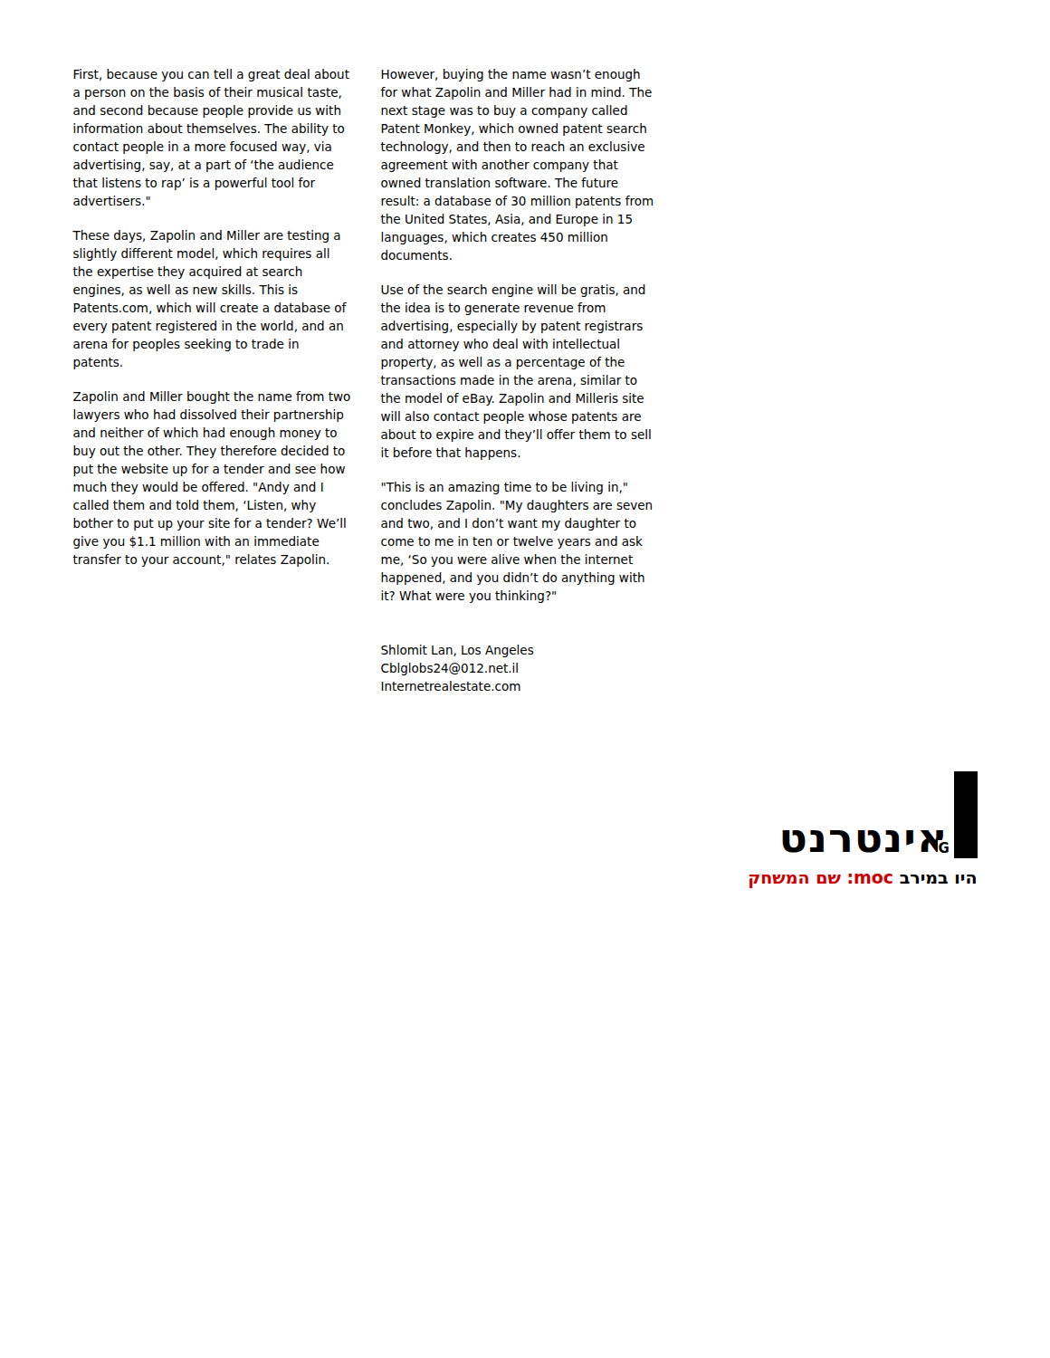First, because you can tell a great deal about a person on the basis of their musical taste, and second because people provide us with information about themselves. The ability to contact people in a more focused way, via advertising, say, at a part of ‘the audience that listens to rap’ is a powerful tool for advertisers."
These days, Zapolin and Miller are testing a slightly different model, which requires all the expertise they acquired at search engines, as well as new skills. This is Patents.com, which will create a database of every patent registered in the world, and an arena for peoples seeking to trade in patents.
Zapolin and Miller bought the name from two lawyers who had dissolved their partnership and neither of which had enough money to buy out the other. They therefore decided to put the website up for a tender and see how much they would be offered. "Andy and I called them and told them, ‘Listen, why bother to put up your site for a tender? We’ll give you $1.1 million with an immediate transfer to your account," relates Zapolin.
However, buying the name wasn’t enough for what Zapolin and Miller had in mind. The next stage was to buy a company called Patent Monkey, which owned patent search technology, and then to reach an exclusive agreement with another company that owned translation software. The future result: a database of 30 million patents from the United States, Asia, and Europe in 15 languages, which creates 450 million documents.
Use of the search engine will be gratis, and the idea is to generate revenue from advertising, especially by patent registrars and attorney who deal with intellectual property, as well as a percentage of the transactions made in the arena, similar to the model of eBay. Zapolin and Milleris site will also contact people whose patents are about to expire and they’ll offer them to sell it before that happens.
"This is an amazing time to be living in," concludes Zapolin. "My daughters are seven and two, and I don’t want my daughter to come to me in ten or twelve years and ask me, ‘So you were alive when the internet happened, and you didn’t do anything with it? What were you thinking?"
Shlomit Lan, Los Angeles
Cblglobs24@012.net.il
Internetrealestate.com
אינטרנט
היו במירב com: שם המשחק